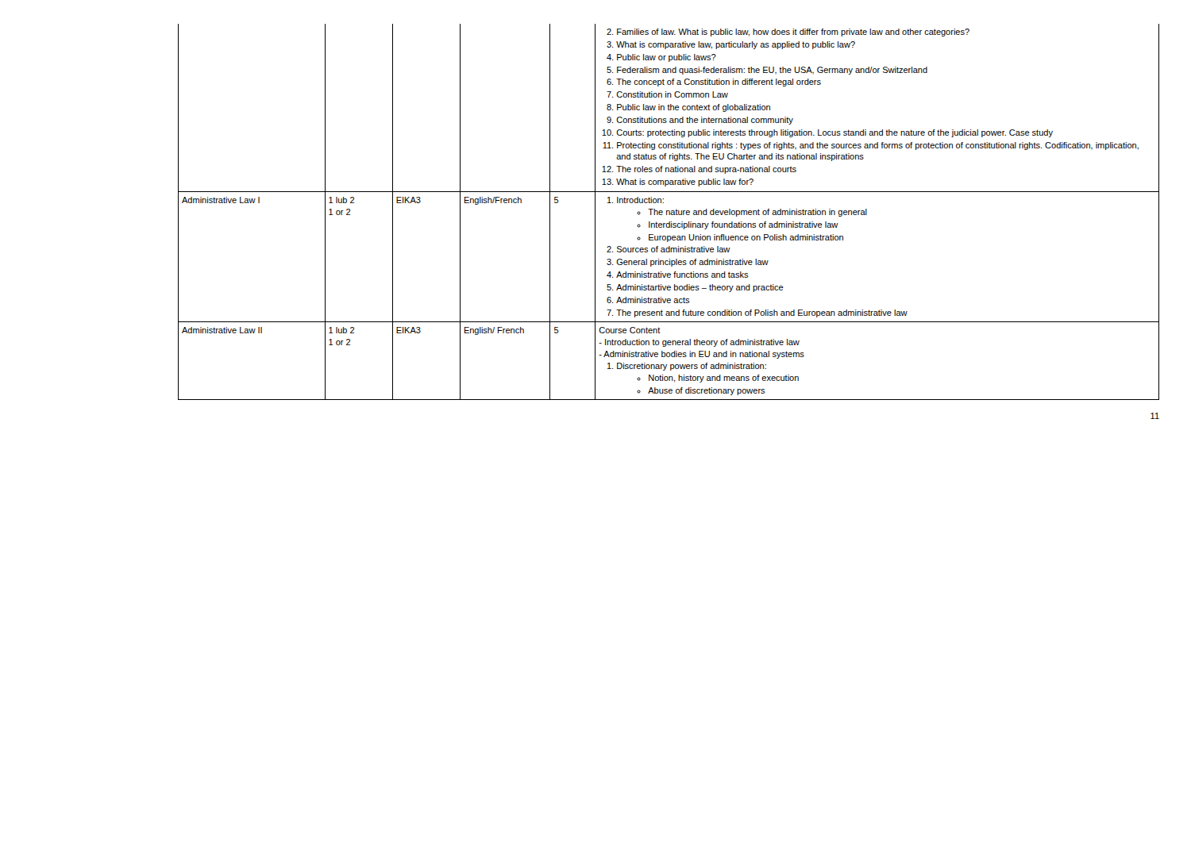| | | | | | | Families of law. What is public law, how does it differ from private law and other categories? What is comparative law, particularly as applied to public law? Public law or public laws? Federalism and quasi-federalism: the EU, the USA, Germany and/or Switzerland The concept of a Constitution in different legal orders Constitution in Common Law Public law in the context of globalization Constitutions and the international community Courts: protecting public interests through litigation. Locus standi and the nature of the judicial power. Case study Protecting constitutional rights : types of rights, and the sources and forms of protection of constitutional rights. Codification, implication, and status of rights. The EU Charter and its national inspirations The roles of national and supra-national courts What is comparative public law for? |
| | Administrative Law I | 1 lub 2 1 or 2 | EIKA3 | English/French | 5 | Introduction: The nature and development of administration in general Interdisciplinary foundations of administrative law European Union influence on Polish administration Sources of administrative law General principles of administrative law Administrative functions and tasks Administartive bodies – theory and practice Administrative acts The present and future condition of Polish and European administrative law |
| | Administrative Law II | 1 lub 2 1 or 2 | EIKA3 | English/ French | 5 | Course Content - Introduction to general theory of administrative law - Administrative bodies in EU and in national systems Discretionary powers of administration: Notion, history and means of execution Abuse of discretionary powers |
11